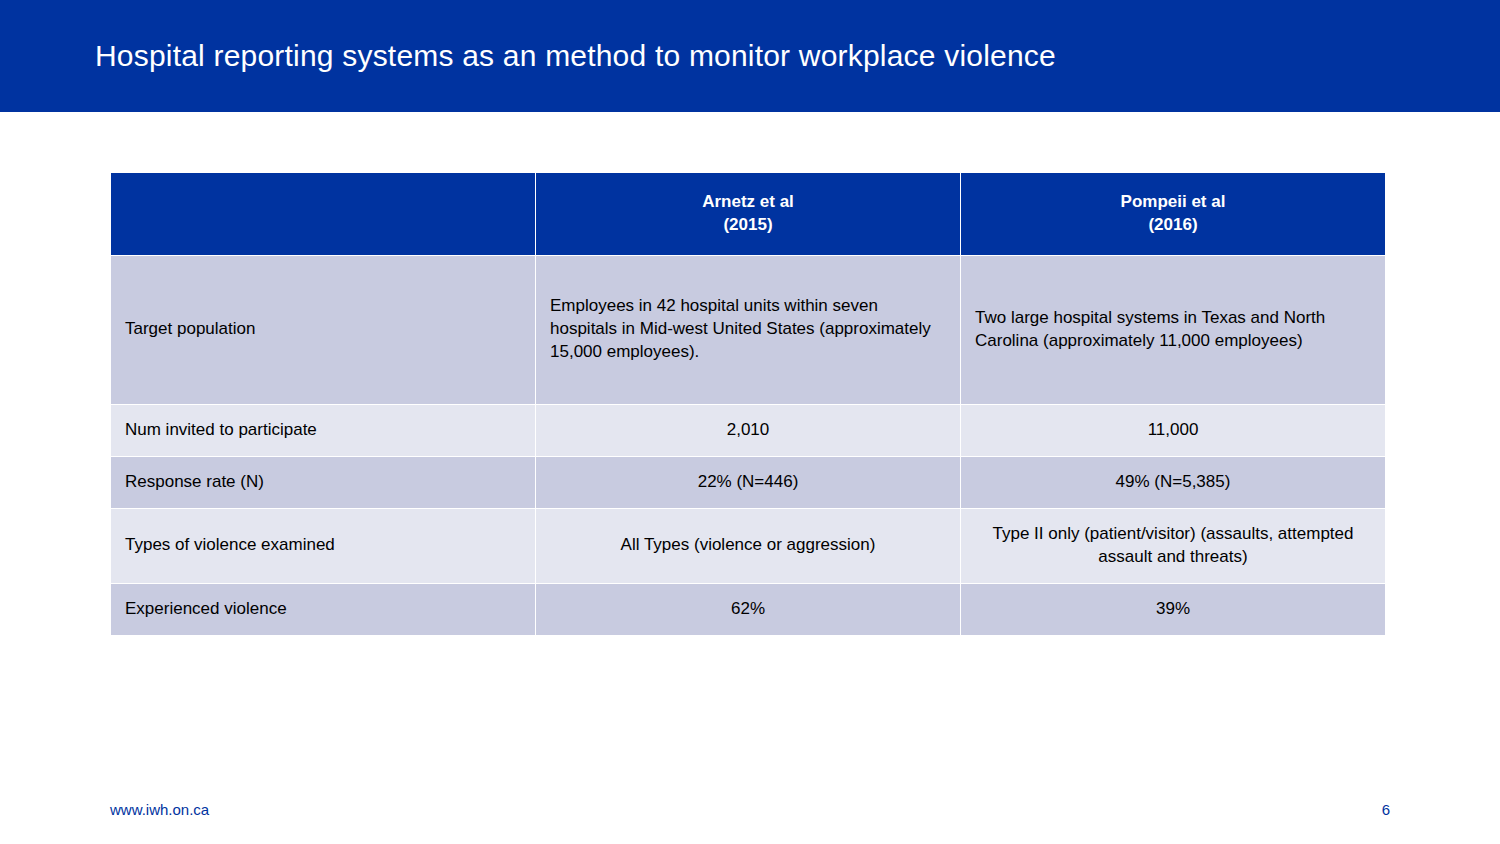Hospital reporting systems as an method to monitor workplace violence
| | Arnetz et al (2015) | Pompeii et al (2016) |
| --- | --- | --- |
| Target population | Employees in 42 hospital units within seven hospitals in Mid-west United States (approximately 15,000 employees). | Two large hospital systems in Texas and North Carolina (approximately 11,000 employees) |
| Num invited to participate | 2,010 | 11,000 |
| Response rate (N) | 22% (N=446) | 49% (N=5,385) |
| Types of violence examined | All Types (violence or aggression) | Type II only (patient/visitor) (assaults, attempted assault and threats) |
| Experienced violence | 62% | 39% |
www.iwh.on.ca 6